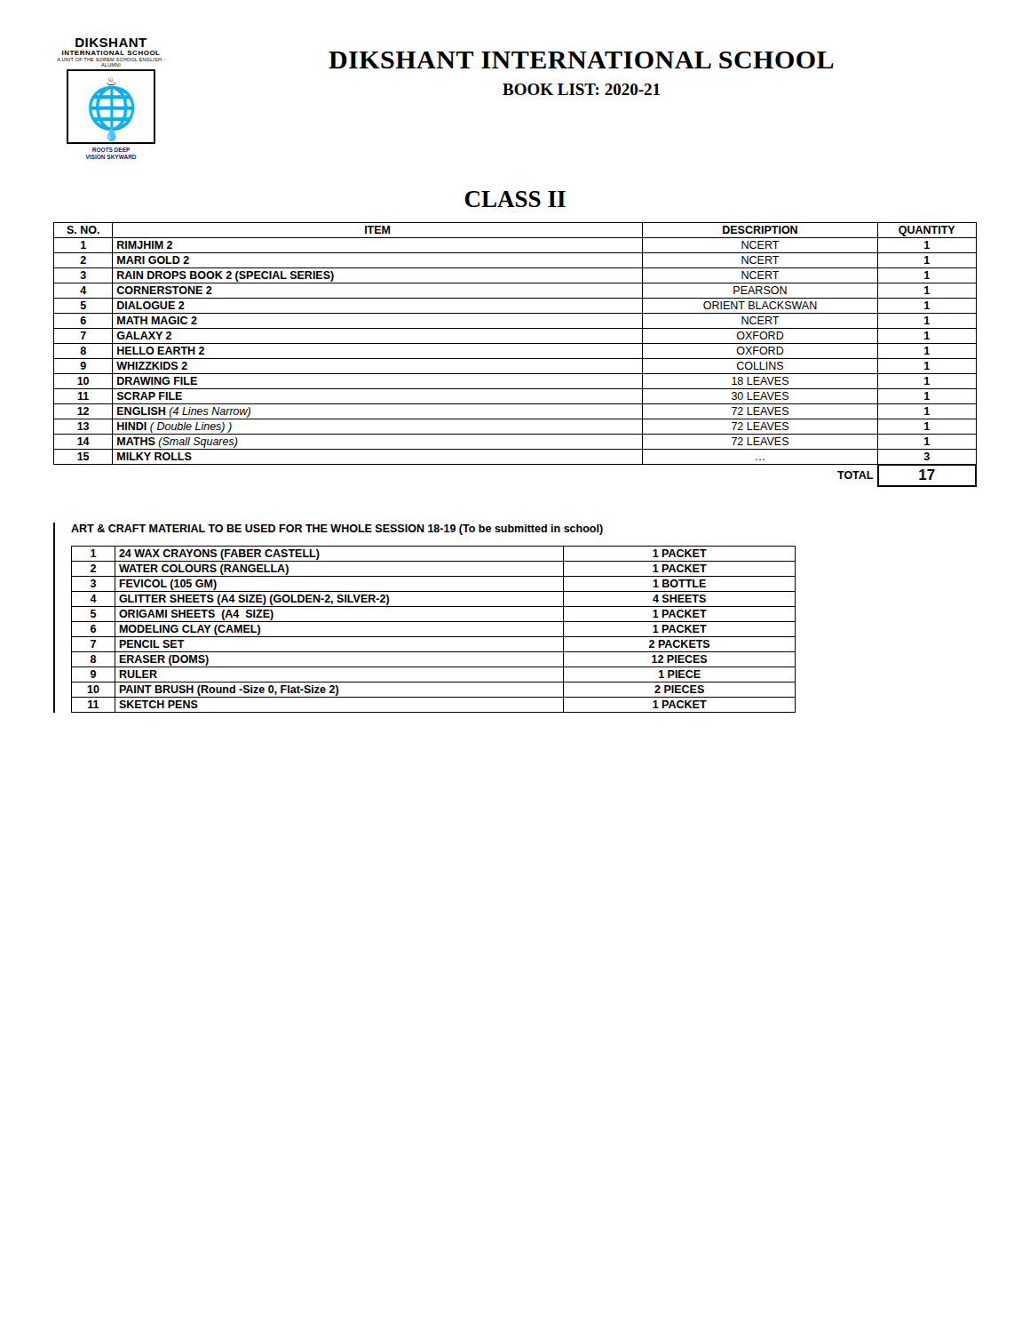DIKSHANT
INTERNATIONAL SCHOOL
A UNIT OF THE SOREM SCHOOL ENGLISH - ALUMNI
♨
🌐
💧
ROOTS DEEP
VISION SKYWARD
DIKSHANT INTERNATIONAL SCHOOL
BOOK LIST: 2020-21
CLASS II
| S. NO. | ITEM | DESCRIPTION | QUANTITY |
| --- | --- | --- | --- |
| 1 | RIMJHIM 2 | NCERT | 1 |
| 2 | MARI GOLD 2 | NCERT | 1 |
| 3 | RAIN DROPS BOOK 2 (SPECIAL SERIES) | NCERT | 1 |
| 4 | CORNERSTONE 2 | PEARSON | 1 |
| 5 | DIALOGUE 2 | ORIENT BLACKSWAN | 1 |
| 6 | MATH MAGIC 2 | NCERT | 1 |
| 7 | GALAXY 2 | OXFORD | 1 |
| 8 | HELLO EARTH 2 | OXFORD | 1 |
| 9 | WHIZZKIDS 2 | COLLINS | 1 |
| 10 | DRAWING FILE | 18 LEAVES | 1 |
| 11 | SCRAP FILE | 30 LEAVES | 1 |
| 12 | ENGLISH (4 Lines Narrow) | 72 LEAVES | 1 |
| 13 | HINDI ( Double Lines) ) | 72 LEAVES | 1 |
| 14 | MATHS (Small Squares) | 72 LEAVES | 1 |
| 15 | MILKY ROLLS | … | 3 |
| | TOTAL | 17 |
ART & CRAFT MATERIAL TO BE USED FOR THE WHOLE SESSION 18-19 (To be submitted in school)
| 1 | 24 WAX CRAYONS (FABER CASTELL) | 1 PACKET |
| 2 | WATER COLOURS (RANGELLA) | 1 PACKET |
| 3 | FEVICOL (105 GM) | 1 BOTTLE |
| 4 | GLITTER SHEETS (A4 SIZE) (GOLDEN-2, SILVER-2) | 4 SHEETS |
| 5 | ORIGAMI SHEETS (A4 SIZE) | 1 PACKET |
| 6 | MODELING CLAY (CAMEL) | 1 PACKET |
| 7 | PENCIL SET | 2 PACKETS |
| 8 | ERASER (DOMS) | 12 PIECES |
| 9 | RULER | 1 PIECE |
| 10 | PAINT BRUSH (Round -Size 0, Flat-Size 2) | 2 PIECES |
| 11 | SKETCH PENS | 1 PACKET |